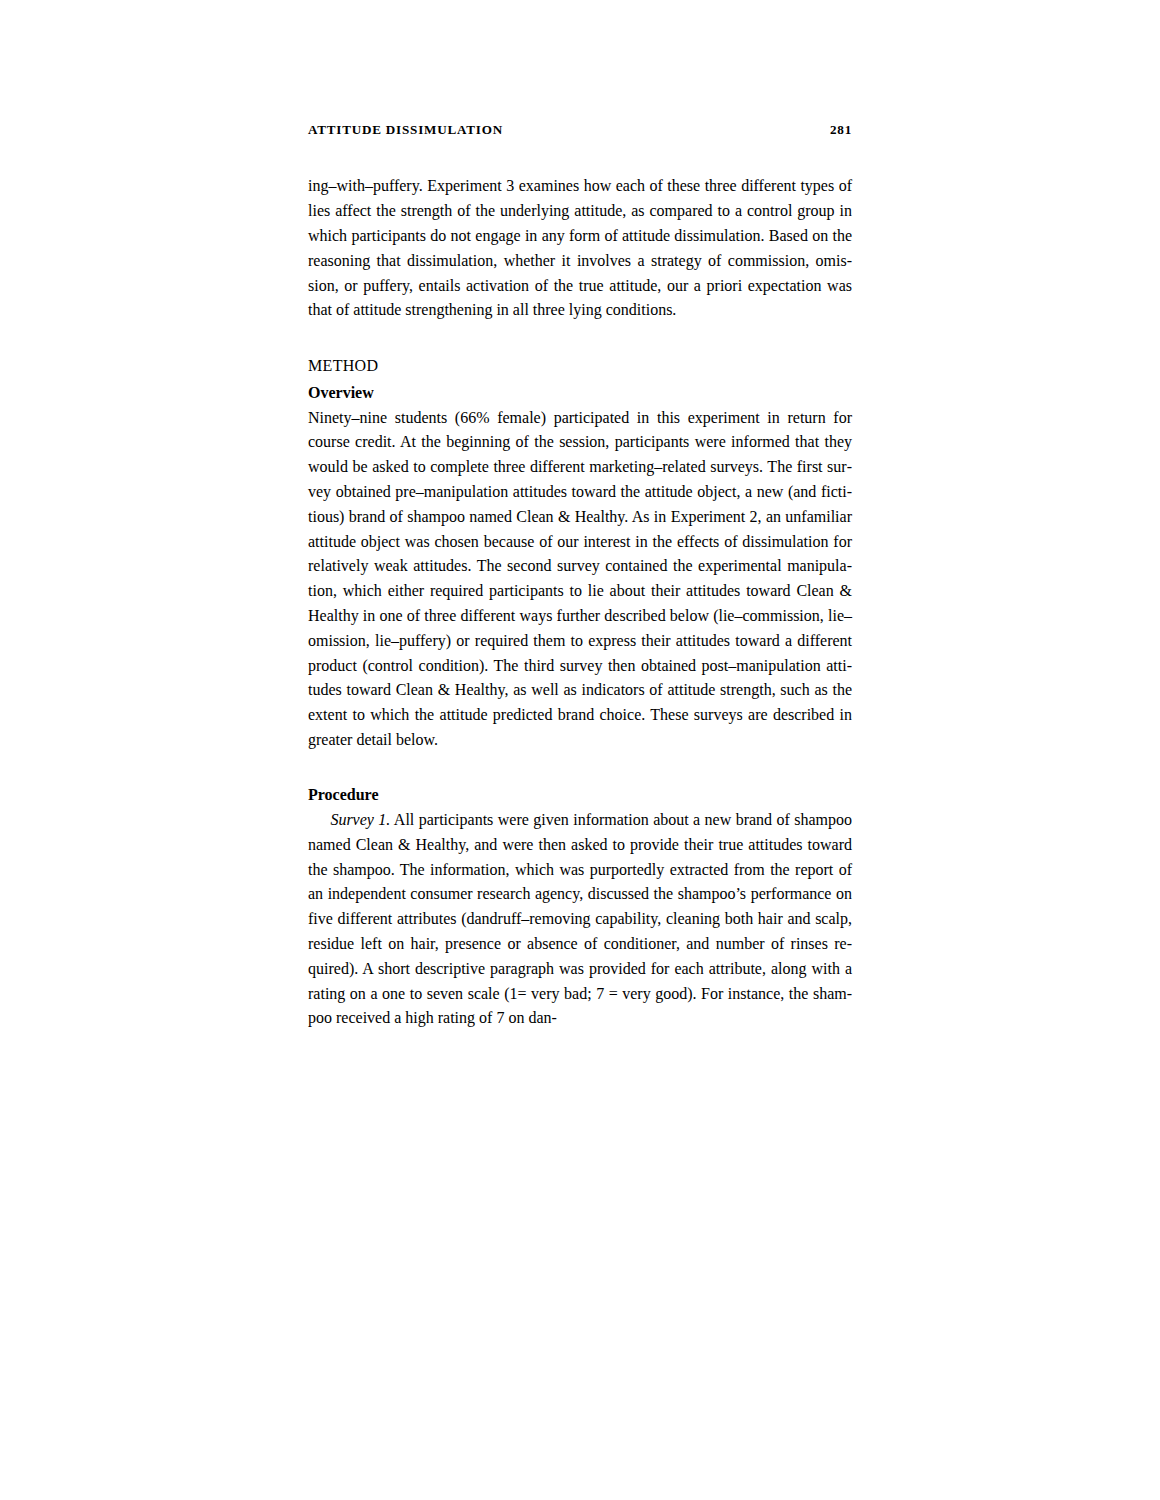Attitude Dissimulation 281
ing–with–puffery. Experiment 3 examines how each of these three different types of lies affect the strength of the underlying attitude, as compared to a control group in which participants do not engage in any form of attitude dissimulation. Based on the reasoning that dissimulation, whether it involves a strategy of commission, omission, or puffery, entails activation of the true attitude, our a priori expectation was that of attitude strengthening in all three lying conditions.
Method
Overview
Ninety–nine students (66% female) participated in this experiment in return for course credit. At the beginning of the session, participants were informed that they would be asked to complete three different marketing–related surveys. The first survey obtained pre–manipulation attitudes toward the attitude object, a new (and fictitious) brand of shampoo named Clean & Healthy. As in Experiment 2, an unfamiliar attitude object was chosen because of our interest in the effects of dissimulation for relatively weak attitudes. The second survey contained the experimental manipulation, which either required participants to lie about their attitudes toward Clean & Healthy in one of three different ways further described below (lie–commission, lie–omission, lie–puffery) or required them to express their attitudes toward a different product (control condition). The third survey then obtained post–manipulation attitudes toward Clean & Healthy, as well as indicators of attitude strength, such as the extent to which the attitude predicted brand choice. These surveys are described in greater detail below.
Procedure
Survey 1. All participants were given information about a new brand of shampoo named Clean & Healthy, and were then asked to provide their true attitudes toward the shampoo. The information, which was purportedly extracted from the report of an independent consumer research agency, discussed the shampoo’s performance on five different attributes (dandruff–removing capability, cleaning both hair and scalp, residue left on hair, presence or absence of conditioner, and number of rinses required). A short descriptive paragraph was provided for each attribute, along with a rating on a one to seven scale (1= very bad; 7 = very good). For instance, the shampoo received a high rating of 7 on dan-